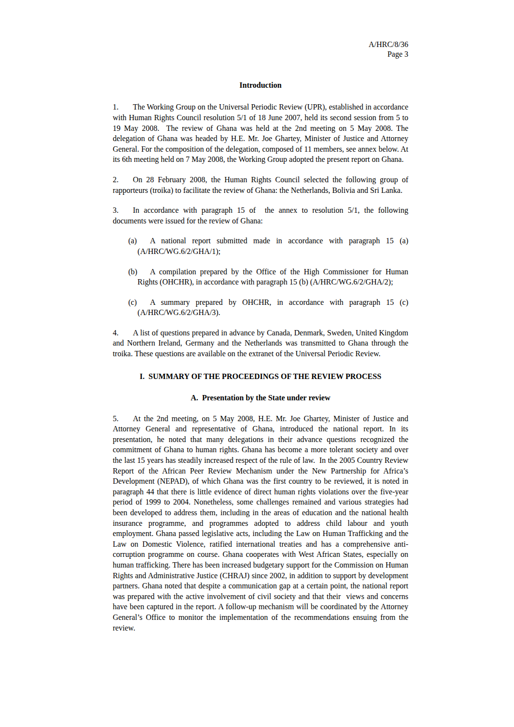A/HRC/8/36 Page 3
Introduction
1. The Working Group on the Universal Periodic Review (UPR), established in accordance with Human Rights Council resolution 5/1 of 18 June 2007, held its second session from 5 to 19 May 2008. The review of Ghana was held at the 2nd meeting on 5 May 2008. The delegation of Ghana was headed by H.E. Mr. Joe Ghartey, Minister of Justice and Attorney General. For the composition of the delegation, composed of 11 members, see annex below. At its 6th meeting held on 7 May 2008, the Working Group adopted the present report on Ghana.
2. On 28 February 2008, the Human Rights Council selected the following group of rapporteurs (troika) to facilitate the review of Ghana: the Netherlands, Bolivia and Sri Lanka.
3. In accordance with paragraph 15 of the annex to resolution 5/1, the following documents were issued for the review of Ghana:
(a) A national report submitted made in accordance with paragraph 15 (a) (A/HRC/WG.6/2/GHA/1);
(b) A compilation prepared by the Office of the High Commissioner for Human Rights (OHCHR), in accordance with paragraph 15 (b) (A/HRC/WG.6/2/GHA/2);
(c) A summary prepared by OHCHR, in accordance with paragraph 15 (c) (A/HRC/WG.6/2/GHA/3).
4. A list of questions prepared in advance by Canada, Denmark, Sweden, United Kingdom and Northern Ireland, Germany and the Netherlands was transmitted to Ghana through the troika. These questions are available on the extranet of the Universal Periodic Review.
I. SUMMARY OF THE PROCEEDINGS OF THE REVIEW PROCESS
A. Presentation by the State under review
5. At the 2nd meeting, on 5 May 2008, H.E. Mr. Joe Ghartey, Minister of Justice and Attorney General and representative of Ghana, introduced the national report. In its presentation, he noted that many delegations in their advance questions recognized the commitment of Ghana to human rights. Ghana has become a more tolerant society and over the last 15 years has steadily increased respect of the rule of law. In the 2005 Country Review Report of the African Peer Review Mechanism under the New Partnership for Africa’s Development (NEPAD), of which Ghana was the first country to be reviewed, it is noted in paragraph 44 that there is little evidence of direct human rights violations over the five-year period of 1999 to 2004. Nonetheless, some challenges remained and various strategies had been developed to address them, including in the areas of education and the national health insurance programme, and programmes adopted to address child labour and youth employment. Ghana passed legislative acts, including the Law on Human Trafficking and the Law on Domestic Violence, ratified international treaties and has a comprehensive anti-corruption programme on course. Ghana cooperates with West African States, especially on human trafficking. There has been increased budgetary support for the Commission on Human Rights and Administrative Justice (CHRAJ) since 2002, in addition to support by development partners. Ghana noted that despite a communication gap at a certain point, the national report was prepared with the active involvement of civil society and that their views and concerns have been captured in the report. A follow-up mechanism will be coordinated by the Attorney General’s Office to monitor the implementation of the recommendations ensuing from the review.